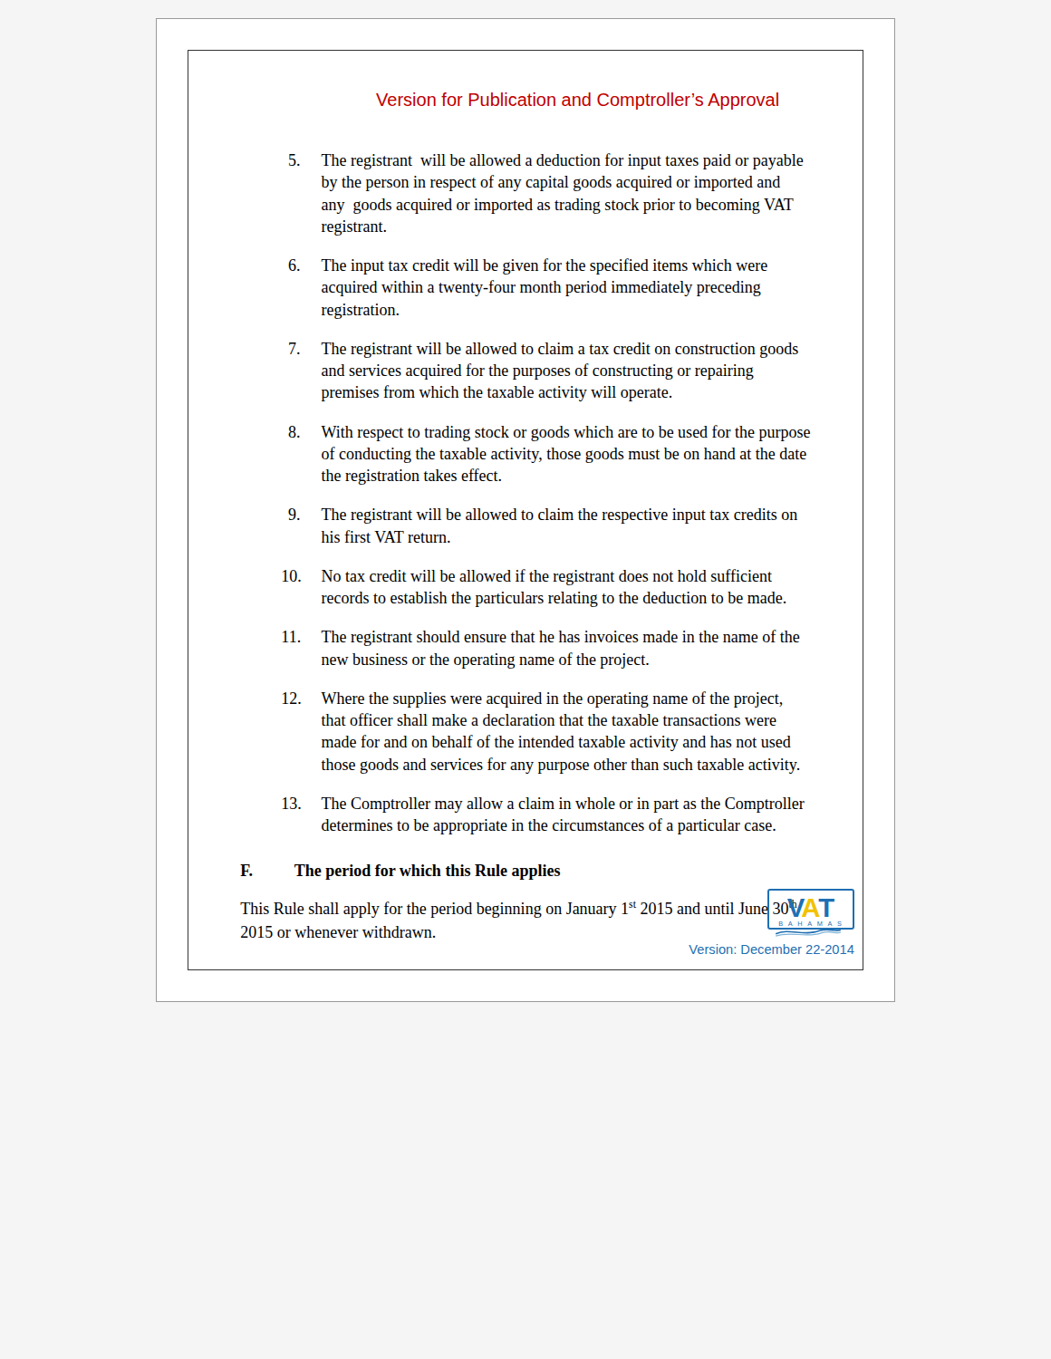Version for Publication and Comptroller’s Approval
5. The registrant will be allowed a deduction for input taxes paid or payable by the person in respect of any capital goods acquired or imported and any goods acquired or imported as trading stock prior to becoming VAT registrant.
6. The input tax credit will be given for the specified items which were acquired within a twenty-four month period immediately preceding registration.
7. The registrant will be allowed to claim a tax credit on construction goods and services acquired for the purposes of constructing or repairing premises from which the taxable activity will operate.
8. With respect to trading stock or goods which are to be used for the purpose of conducting the taxable activity, those goods must be on hand at the date the registration takes effect.
9. The registrant will be allowed to claim the respective input tax credits on his first VAT return.
10. No tax credit will be allowed if the registrant does not hold sufficient records to establish the particulars relating to the deduction to be made.
11. The registrant should ensure that he has invoices made in the name of the new business or the operating name of the project.
12. Where the supplies were acquired in the operating name of the project, that officer shall make a declaration that the taxable transactions were made for and on behalf of the intended taxable activity and has not used those goods and services for any purpose other than such taxable activity.
13. The Comptroller may allow a claim in whole or in part as the Comptroller determines to be appropriate in the circumstances of a particular case.
F. The period for which this Rule applies
This Rule shall apply for the period beginning on January 1st 2015 and until June 30th 2015 or whenever withdrawn.
VAT B A H A M A S
Version: December 22-2014